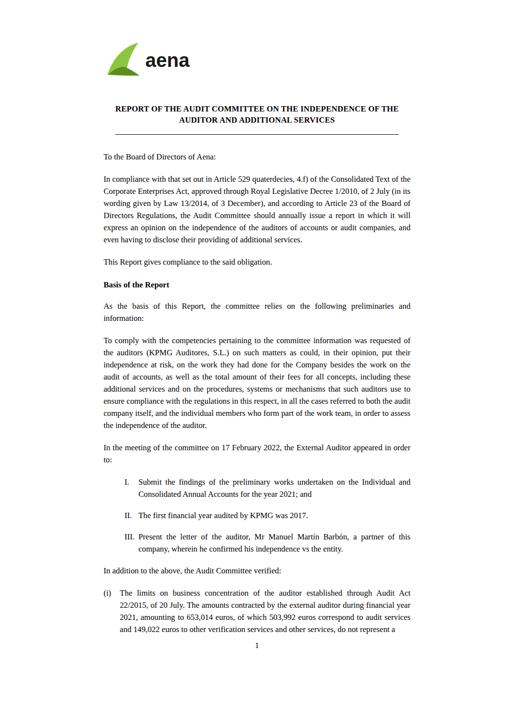aena
Report of the Audit Committee on the Independence of the
Auditor and Additional Services
To the Board of Directors of Aena:
In compliance with that set out in Article 529 quaterdecies, 4.f) of the Consolidated Text of the Corporate Enterprises Act, approved through Royal Legislative Decree 1/2010, of 2 July (in its wording given by Law 13/2014, of 3 December), and according to Article 23 of the Board of Directors Regulations, the Audit Committee should annually issue a report in which it will express an opinion on the independence of the auditors of accounts or audit companies, and even having to disclose their providing of additional services.
This Report gives compliance to the said obligation.
Basis of the Report
As the basis of this Report, the committee relies on the following preliminaries and information:
To comply with the competencies pertaining to the committee information was requested of the auditors (KPMG Auditores, S.L.) on such matters as could, in their opinion, put their independence at risk, on the work they had done for the Company besides the work on the audit of accounts, as well as the total amount of their fees for all concepts, including these additional services and on the procedures, systems or mechanisms that such auditors use to ensure compliance with the regulations in this respect, in all the cases referred to both the audit company itself, and the individual members who form part of the work team, in order to assess the independence of the auditor.
In the meeting of the committee on 17 February 2022, the External Auditor appeared in order to:
I. Submit the findings of the preliminary works undertaken on the Individual and Consolidated Annual Accounts for the year 2021; and
II. The first financial year audited by KPMG was 2017.
III. Present the letter of the auditor, Mr Manuel Martín Barbón, a partner of this company, wherein he confirmed his independence vs the entity.
In addition to the above, the Audit Committee verified:
(i) The limits on business concentration of the auditor established through Audit Act 22/2015, of 20 July. The amounts contracted by the external auditor during financial year 2021, amounting to 653,014 euros, of which 503,992 euros correspond to audit services and 149,022 euros to other verification services and other services, do not represent a
1